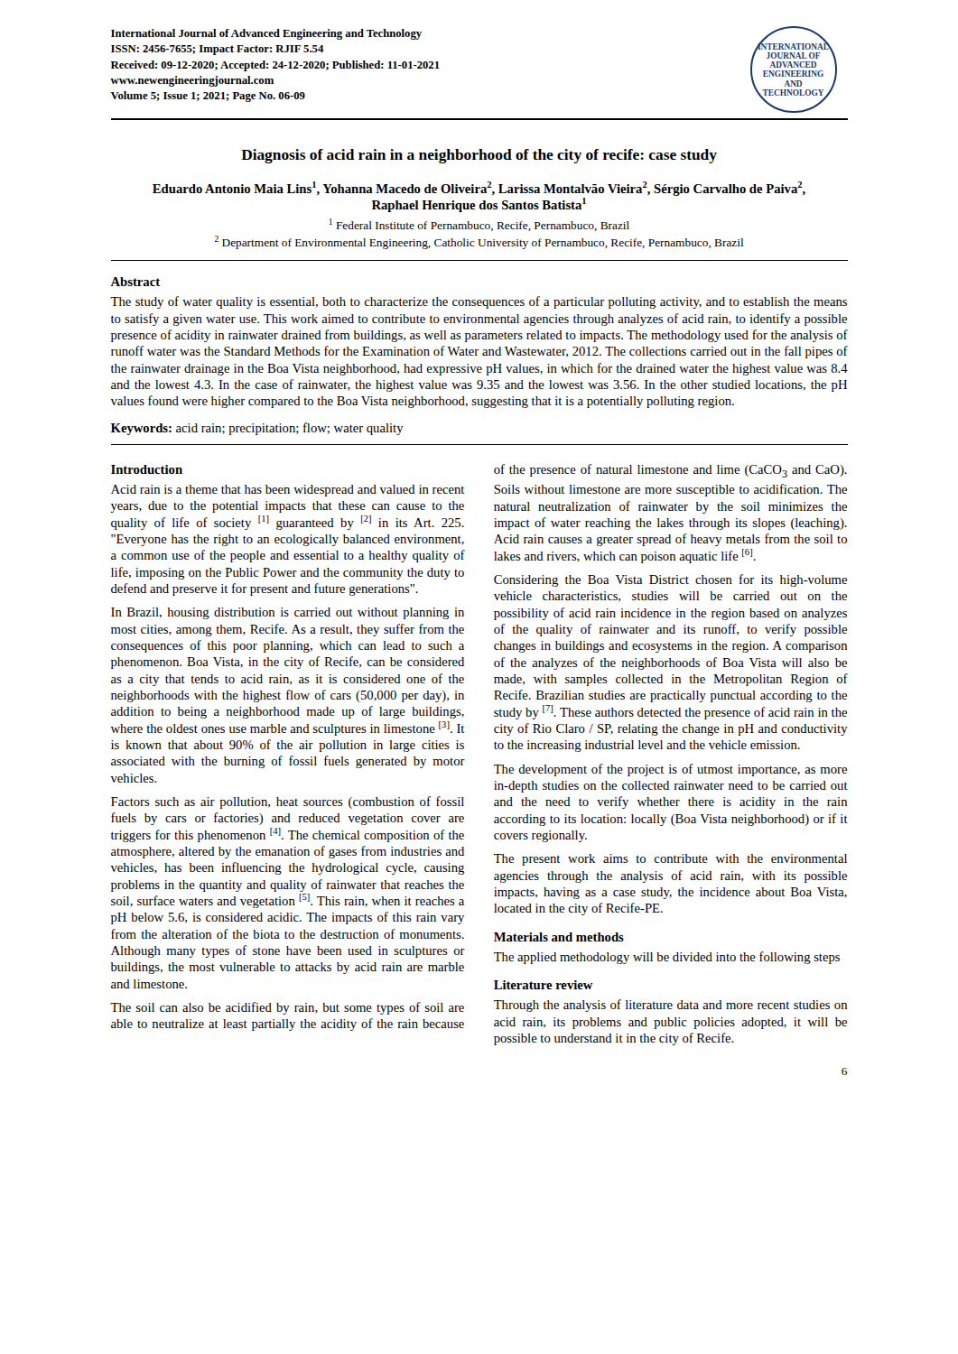International Journal of Advanced Engineering and Technology
ISSN: 2456-7655; Impact Factor: RJIF 5.54
Received: 09-12-2020; Accepted: 24-12-2020; Published: 11-01-2021
www.newengineeringjournal.com
Volume 5; Issue 1; 2021; Page No. 06-09
INTERNATIONAL JOURNAL OF ADVANCED ENGINEERING AND TECHNOLOGY
Diagnosis of acid rain in a neighborhood of the city of recife: case study
Eduardo Antonio Maia Lins1, Yohanna Macedo de Oliveira2, Larissa Montalvão Vieira2, Sérgio Carvalho de Paiva2,
Raphael Henrique dos Santos Batista1
1 Federal Institute of Pernambuco, Recife, Pernambuco, Brazil
2 Department of Environmental Engineering, Catholic University of Pernambuco, Recife, Pernambuco, Brazil
Abstract
The study of water quality is essential, both to characterize the consequences of a particular polluting activity, and to establish the means to satisfy a given water use. This work aimed to contribute to environmental agencies through analyzes of acid rain, to identify a possible presence of acidity in rainwater drained from buildings, as well as parameters related to impacts. The methodology used for the analysis of runoff water was the Standard Methods for the Examination of Water and Wastewater, 2012. The collections carried out in the fall pipes of the rainwater drainage in the Boa Vista neighborhood, had expressive pH values, in which for the drained water the highest value was 8.4 and the lowest 4.3. In the case of rainwater, the highest value was 9.35 and the lowest was 3.56. In the other studied locations, the pH values found were higher compared to the Boa Vista neighborhood, suggesting that it is a potentially polluting region.
Keywords: acid rain; precipitation; flow; water quality
Introduction
Acid rain is a theme that has been widespread and valued in recent years, due to the potential impacts that these can cause to the quality of life of society [1] guaranteed by [2] in its Art. 225. "Everyone has the right to an ecologically balanced environment, a common use of the people and essential to a healthy quality of life, imposing on the Public Power and the community the duty to defend and preserve it for present and future generations".
In Brazil, housing distribution is carried out without planning in most cities, among them, Recife. As a result, they suffer from the consequences of this poor planning, which can lead to such a phenomenon. Boa Vista, in the city of Recife, can be considered as a city that tends to acid rain, as it is considered one of the neighborhoods with the highest flow of cars (50,000 per day), in addition to being a neighborhood made up of large buildings, where the oldest ones use marble and sculptures in limestone [3]. It is known that about 90% of the air pollution in large cities is associated with the burning of fossil fuels generated by motor vehicles.
Factors such as air pollution, heat sources (combustion of fossil fuels by cars or factories) and reduced vegetation cover are triggers for this phenomenon [4]. The chemical composition of the atmosphere, altered by the emanation of gases from industries and vehicles, has been influencing the hydrological cycle, causing problems in the quantity and quality of rainwater that reaches the soil, surface waters and vegetation [5]. This rain, when it reaches a pH below 5.6, is considered acidic. The impacts of this rain vary from the alteration of the biota to the destruction of monuments. Although many types of stone have been used in sculptures or buildings, the most vulnerable to attacks by acid rain are marble and limestone.
The soil can also be acidified by rain, but some types of soil are able to neutralize at least partially the acidity of the rain because of the presence of natural limestone and lime (CaCO3 and CaO). Soils without limestone are more susceptible to acidification. The natural neutralization of rainwater by the soil minimizes the impact of water reaching the lakes through its slopes (leaching). Acid rain causes a greater spread of heavy metals from the soil to lakes and rivers, which can poison aquatic life [6].
Considering the Boa Vista District chosen for its high-volume vehicle characteristics, studies will be carried out on the possibility of acid rain incidence in the region based on analyzes of the quality of rainwater and its runoff, to verify possible changes in buildings and ecosystems in the region. A comparison of the analyzes of the neighborhoods of Boa Vista will also be made, with samples collected in the Metropolitan Region of Recife. Brazilian studies are practically punctual according to the study by [7]. These authors detected the presence of acid rain in the city of Rio Claro / SP, relating the change in pH and conductivity to the increasing industrial level and the vehicle emission.
The development of the project is of utmost importance, as more in-depth studies on the collected rainwater need to be carried out and the need to verify whether there is acidity in the rain according to its location: locally (Boa Vista neighborhood) or if it covers regionally.
The present work aims to contribute with the environmental agencies through the analysis of acid rain, with its possible impacts, having as a case study, the incidence about Boa Vista, located in the city of Recife-PE.
Materials and methods
The applied methodology will be divided into the following steps
Literature review
Through the analysis of literature data and more recent studies on acid rain, its problems and public policies adopted, it will be possible to understand it in the city of Recife.
6